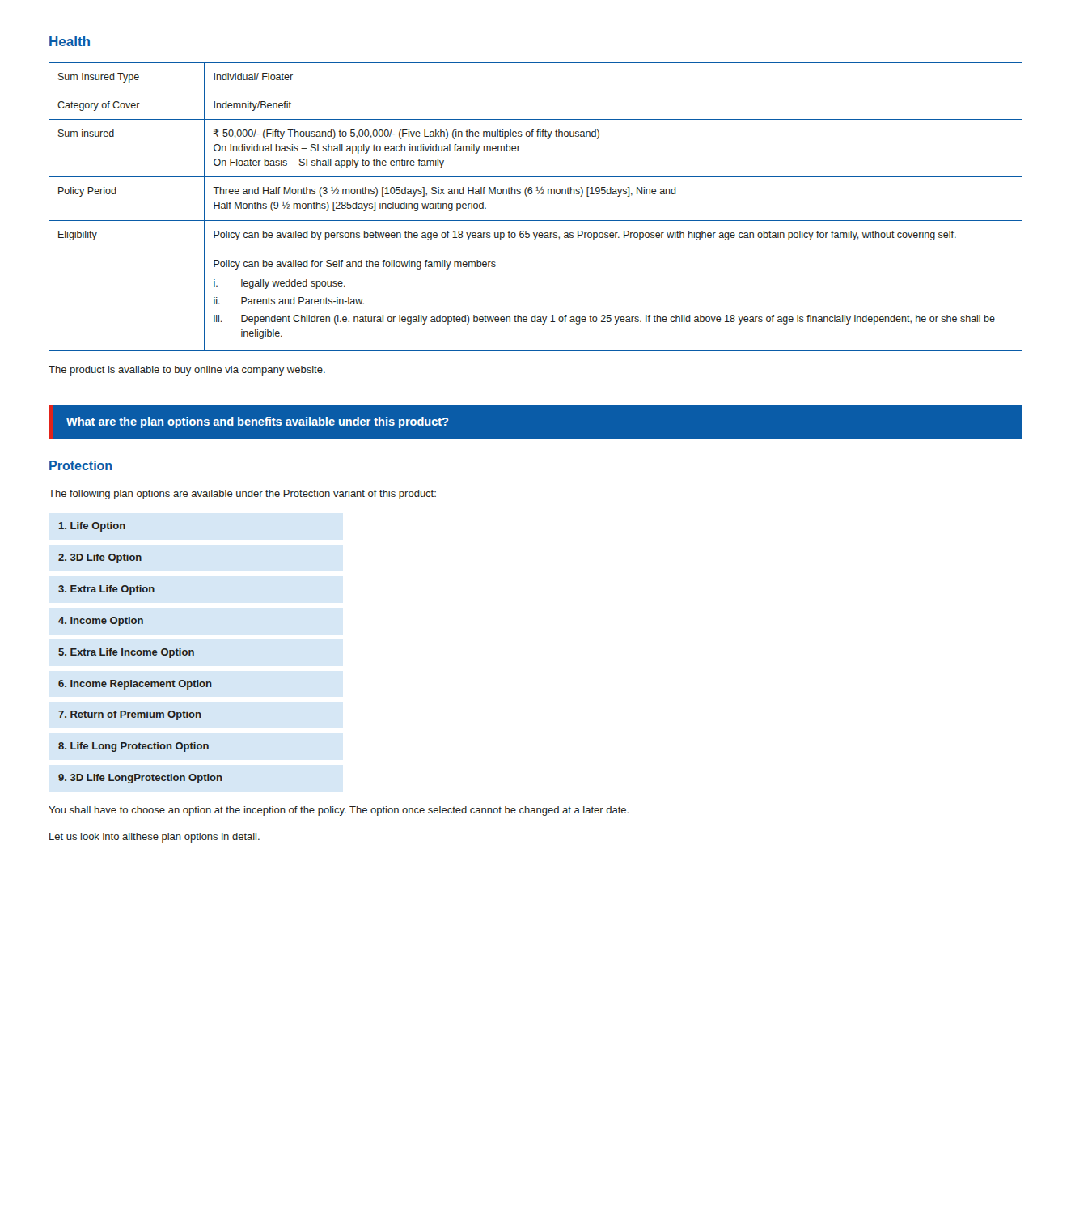Health
| Sum Insured Type | Individual/ Floater |
| Category of Cover | Indemnity/Benefit |
| Sum insured | ₹ 50,000/- (Fifty Thousand) to 5,00,000/- (Five Lakh) (in the multiples of fifty thousand) On Individual basis – SI shall apply to each individual family member On Floater basis – SI shall apply to the entire family |
| Policy Period | Three and Half Months (3 ½ months) [105days], Six and Half Months (6 ½ months) [195days], Nine and Half Months (9 ½ months) [285days] including waiting period. |
| Eligibility | Policy can be availed by persons between the age of 18 years up to 65 years, as Proposer. Proposer with higher age can obtain policy for family, without covering self. Policy can be availed for Self and the following family members i. legally wedded spouse. ii. Parents and Parents-in-law. iii. Dependent Children (i.e. natural or legally adopted) between the day 1 of age to 25 years. If the child above 18 years of age is financially independent, he or she shall be ineligible. |
The product is available to buy online via company website.
What are the plan options and benefits available under this product?
Protection
The following plan options are available under the Protection variant of this product:
Life Option
3D Life Option
Extra Life Option
Income Option
Extra Life Income Option
Income Replacement Option
Return of Premium Option
Life Long Protection Option
3D Life LongProtection Option
You shall have to choose an option at the inception of the policy. The option once selected cannot be changed at a later date.
Let us look into allthese plan options in detail.